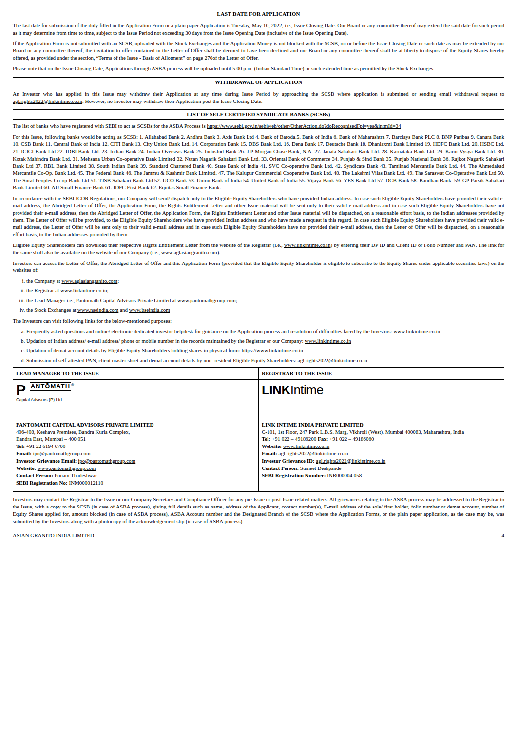LAST DATE FOR APPLICATION
The last date for submission of the duly filled in the Application Form or a plain paper Application is Tuesday, May 10, 2022, i.e., Issue Closing Date. Our Board or any committee thereof may extend the said date for such period as it may determine from time to time, subject to the Issue Period not exceeding 30 days from the Issue Opening Date (inclusive of the Issue Opening Date).
If the Application Form is not submitted with an SCSB, uploaded with the Stock Exchanges and the Application Money is not blocked with the SCSB, on or before the Issue Closing Date or such date as may be extended by our Board or any committee thereof, the invitation to offer contained in the Letter of Offer shall be deemed to have been declined and our Board or any committee thereof shall be at liberty to dispose of the Equity Shares hereby offered, as provided under the section, “Terms of the Issue - Basis of Allotment” on page 270of the Letter of Offer.
Please note that on the Issue Closing Date, Applications through ASBA process will be uploaded until 5.00 p.m. (Indian Standard Time) or such extended time as permitted by the Stock Exchanges.
WITHDRAWAL OF APPLICATION
An Investor who has applied in this Issue may withdraw their Application at any time during Issue Period by approaching the SCSB where application is submitted or sending email withdrawal request to agl.rights2022@linkintime.co.in. However, no Investor may withdraw their Application post the Issue Closing Date.
LIST OF SELF CERTIFIED SYNDICATE BANKS (SCSBs)
The list of banks who have registered with SEBI to act as SCSBs for the ASBA Process is https://www.sebi.gov.in/sebiweb/other/OtherAction.do?doRecognisedFpi=yes&intmId=34
For this Issue, following banks would be acting as SCSB: 1. Allahabad Bank 2. Andhra Bank 3. Axis Bank Ltd 4. Bank of Baroda.5. Bank of India 6. Bank of Maharashtra 7. Barclays Bank PLC 8. BNP Paribas 9. Canara Bank 10. CSB Bank 11. Central Bank of India 12. CITI Bank 13. City Union Bank Ltd. 14. Corporation Bank 15. DBS Bank Ltd. 16. Dena Bank 17. Deutsche Bank 18. Dhanlaxmi Bank Limited 19. HDFC Bank Ltd. 20. HSBC Ltd. 21. ICICI Bank Ltd 22. IDBI Bank Ltd. 23. Indian Bank 24. Indian Overseas Bank 25. IndusInd Bank 26. J P Morgan Chase Bank, N.A. 27. Janata Sahakari Bank Ltd. 28. Karnataka Bank Ltd. 29. Karur Vysya Bank Ltd. 30. Kotak Mahindra Bank Ltd. 31. Mehsana Urban Co-operative Bank Limited 32. Nutan Nagarik Sahakari Bank Ltd. 33. Oriental Bank of Commerce 34. Punjab & Sind Bank 35. Punjab National Bank 36. Rajkot Nagarik Sahakari Bank Ltd 37. RBL Bank Limited 38. South Indian Bank 39. Standard Chartered Bank 40. State Bank of India 41. SVC Co-operative Bank Ltd. 42. Syndicate Bank 43. Tamilnad Mercantile Bank Ltd. 44. The Ahmedabad Mercantile Co-Op. Bank Ltd. 45. The Federal Bank 46. The Jammu & Kashmir Bank Limited. 47. The Kalupur Commercial Cooperative Bank Ltd. 48. The Lakshmi Vilas Bank Ltd. 49. The Saraswat Co-Operative Bank Ltd 50. The Surat Peoples Co-op Bank Ltd 51. TJSB Sahakari Bank Ltd 52. UCO Bank 53. Union Bank of India 54. United Bank of India 55. Vijaya Bank 56. YES Bank Ltd 57. DCB Bank 58. Bandhan Bank. 59. GP Parsik Sahakari Bank Limited 60. AU Small Finance Bank 61. IDFC First Bank 62. Equitas Small Finance Bank.
In accordance with the SEBI ICDR Regulations, our Company will send/ dispatch only to the Eligible Equity Shareholders who have provided Indian address. In case such Eligible Equity Shareholders have provided their valid e-mail address, the Abridged Letter of Offer, the Application Form, the Rights Entitlement Letter and other Issue material will be sent only to their valid e-mail address and in case such Eligible Equity Shareholders have not provided their e-mail address, then the Abridged Letter of Offer, the Application Form, the Rights Entitlement Letter and other Issue material will be dispatched, on a reasonable effort basis, to the Indian addresses provided by them. The Letter of Offer will be provided, to the Eligible Equity Shareholders who have provided Indian address and who have made a request in this regard. In case such Eligible Equity Shareholders have provided their valid e-mail address, the Letter of Offer will be sent only to their valid e-mail address and in case such Eligible Equity Shareholders have not provided their e-mail address, then the Letter of Offer will be dispatched, on a reasonable effort basis, to the Indian addresses provided by them.
Eligible Equity Shareholders can download their respective Rights Entitlement Letter from the website of the Registrar (i.e., www.linkintime.co.in) by entering their DP ID and Client ID or Folio Number and PAN. The link for the same shall also be available on the website of our Company (i.e., www.aglasiangranito.com).
Investors can access the Letter of Offer, the Abridged Letter of Offer and this Application Form (provided that the Eligible Equity Shareholder is eligible to subscribe to the Equity Shares under applicable securities laws) on the websites of:
the Company at www.aglasiangranito.com;
the Registrar at www.linkintime.co.in;
the Lead Manager i.e., Pantomath Capital Advisors Private Limited at www.pantomathgroup.com;
the Stock Exchanges at www.nseindia.com and www.bseindia.com
The Investors can visit following links for the below-mentioned purposes:
Frequently asked questions and online/ electronic dedicated investor helpdesk for guidance on the Application process and resolution of difficulties faced by the Investors: www.linkintime.co.in
Updation of Indian address/ e-mail address/ phone or mobile number in the records maintained by the Registrar or our Company: www.linkintime.co.in
Updation of demat account details by Eligible Equity Shareholders holding shares in physical form: https://www.linkintime.co.in
Submission of self-attested PAN, client master sheet and demat account details by non- resident Eligible Equity Shareholders: agl.rights2022@linkintime.co.in
| LEAD MANAGER TO THE ISSUE | REGISTRAR TO THE ISSUE |
| --- | --- |
| P ANTŌMATH ® Capital Advisors (P) Ltd. | LINK Intime |
| PANTOMATH CAPITAL ADVISORS PRIVATE LIMITED 406-408, Keshava Premises, Bandra Kurla Complex, Bandra East, Mumbai – 400 051 Tel: +91 22 6194 6700 Email: ipo@pantomathgroup.com Investor Grievance Email: ipo@pantomathgroup.com Website: www.pantomathgroup.com Contact Person: Punam Thadeshwar SEBI Registration No: INM000012110 | LINK INTIME INDIA PRIVATE LIMITED C-101, 1st Floor, 247 Park L.B.S. Marg, Vikhroli (West), Mumbai 400083, Maharashtra, India Tel: +91 022 – 49186200 Fax: +91 022 – 49186060 Website: www.linkintime.co.in Email: agl.rights2022@linkintime.co.in Investor Grievance ID: agl.rights2022@linkintime.co.in Contact Person: Sumeet Deshpande SEBI Registration Number: INR000004 058 |
Investors may contact the Registrar to the Issue or our Company Secretary and Compliance Officer for any pre-Issue or post-Issue related matters. All grievances relating to the ASBA process may be addressed to the Registrar to the Issue, with a copy to the SCSB (in case of ASBA process), giving full details such as name, address of the Applicant, contact number(s), E-mail address of the sole/ first holder, folio number or demat account, number of Equity Shares applied for, amount blocked (in case of ASBA process), ASBA Account number and the Designated Branch of the SCSB where the Application Forms, or the plain paper application, as the case may be, was submitted by the Investors along with a photocopy of the acknowledgement slip (in case of ASBA process).
ASIAN GRANITO INDIA LIMITED
4